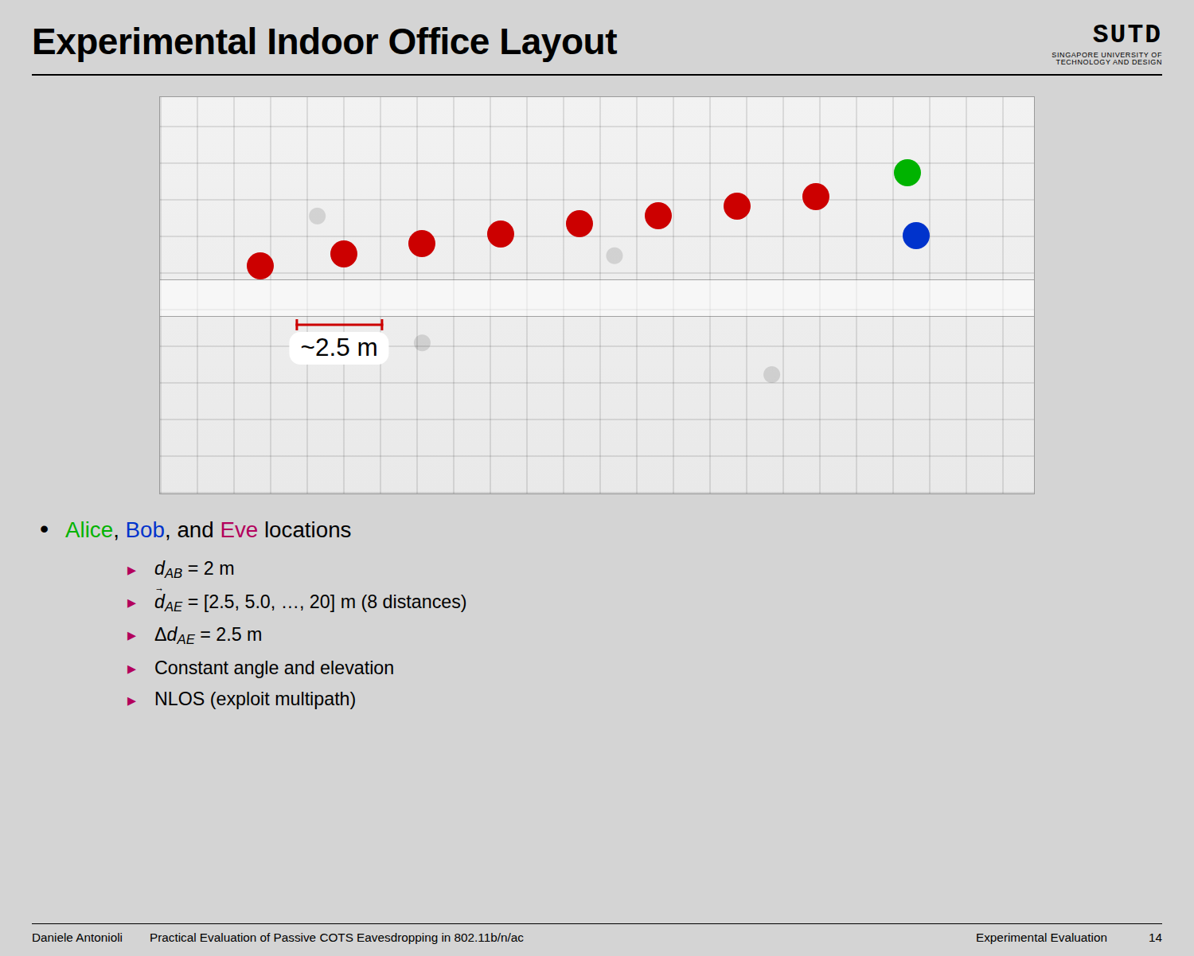Experimental Indoor Office Layout
SUTD SINGAPORE UNIVERSITY OF
TECHNOLOGY AND DESIGN
~2.5 m
Alice, Bob, and Eve locations
dAB = 2 m
dAE = [2.5, 5.0, …, 20] m (8 distances)
ΔdAE = 2.5 m
Constant angle and elevation
NLOS (exploit multipath)
Daniele Antonioli Practical Evaluation of Passive COTS Eavesdropping in 802.11b/n/ac Experimental Evaluation 14